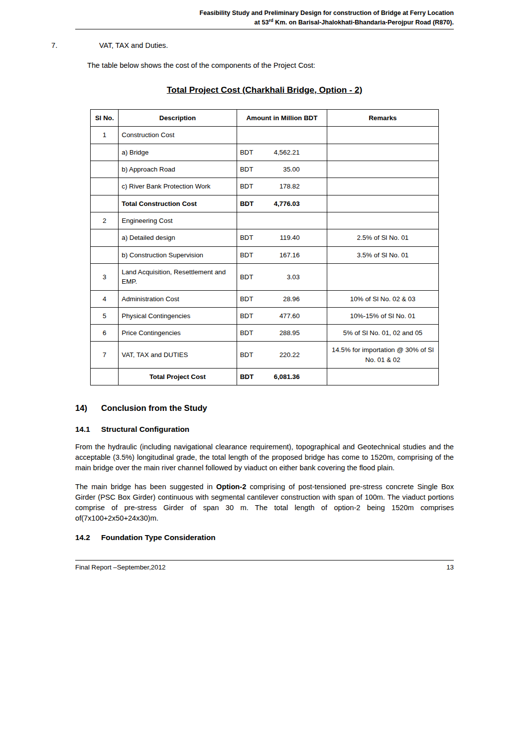Feasibility Study and Preliminary Design for construction of Bridge at Ferry Location
at 53rd Km. on Barisal-Jhalokhati-Bhandaria-Perojpur Road (R870).
7. VAT, TAX and Duties.
The table below shows the cost of the components of the Project Cost:
Total Project Cost (Charkhali Bridge, Option - 2)
| Sl No. | Description | Amount in Million BDT | Remarks |
| --- | --- | --- | --- |
| 1 | Construction Cost | | |
| | a) Bridge | BDT 4,562.21 | |
| | b) Approach Road | BDT 35.00 | |
| | c) River Bank Protection Work | BDT 178.82 | |
| | Total Construction Cost | BDT 4,776.03 | |
| 2 | Engineering Cost | | |
| | a) Detailed design | BDT 119.40 | 2.5% of Sl No. 01 |
| | b) Construction Supervision | BDT 167.16 | 3.5% of Sl No. 01 |
| 3 | Land Acquisition, Resettlement and EMP. | BDT 3.03 | |
| 4 | Administration Cost | BDT 28.96 | 10% of Sl No. 02 & 03 |
| 5 | Physical Contingencies | BDT 477.60 | 10%-15% of Sl No. 01 |
| 6 | Price Contingencies | BDT 288.95 | 5% of Sl No. 01, 02 and 05 |
| 7 | VAT, TAX and DUTIES | BDT 220.22 | 14.5% for importation @ 30% of Sl No. 01 & 02 |
| | Total Project Cost | BDT 6,081.36 | |
14) Conclusion from the Study
14.1 Structural Configuration
From the hydraulic (including navigational clearance requirement), topographical and Geotechnical studies and the acceptable (3.5%) longitudinal grade, the total length of the proposed bridge has come to 1520m, comprising of the main bridge over the main river channel followed by viaduct on either bank covering the flood plain.
The main bridge has been suggested in Option-2 comprising of post-tensioned pre-stress concrete Single Box Girder (PSC Box Girder) continuous with segmental cantilever construction with span of 100m. The viaduct portions comprise of pre-stress Girder of span 30 m. The total length of option-2 being 1520m comprises of(7x100+2x50+24x30)m.
14.2 Foundation Type Consideration
Final Report –September,2012 13